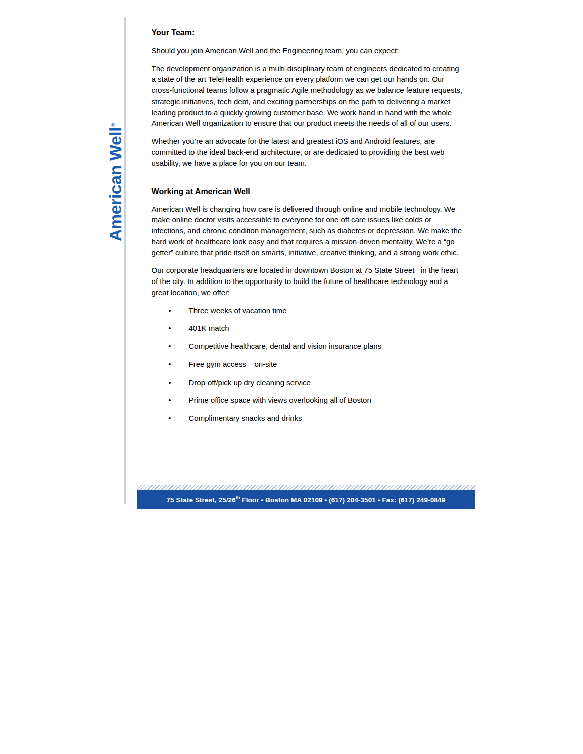American Well®
Your Team:
Should you join American Well and the Engineering team, you can expect:
The development organization is a multi-disciplinary team of engineers dedicated to creating a state of the art TeleHealth experience on every platform we can get our hands on. Our cross-functional teams follow a pragmatic Agile methodology as we balance feature requests, strategic initiatives, tech debt, and exciting partnerships on the path to delivering a market leading product to a quickly growing customer base. We work hand in hand with the whole American Well organization to ensure that our product meets the needs of all of our users.
Whether you’re an advocate for the latest and greatest iOS and Android features, are committed to the ideal back-end architecture, or are dedicated to providing the best web usability, we have a place for you on our team.
Working at American Well
American Well is changing how care is delivered through online and mobile technology. We make online doctor visits accessible to everyone for one-off care issues like colds or infections, and chronic condition management, such as diabetes or depression. We make the hard work of healthcare look easy and that requires a mission-driven mentality. We’re a “go getter” culture that pride itself on smarts, initiative, creative thinking, and a strong work ethic.
Our corporate headquarters are located in downtown Boston at 75 State Street –in the heart of the city. In addition to the opportunity to build the future of healthcare technology and a great location, we offer:
Three weeks of vacation time
401K match
Competitive healthcare, dental and vision insurance plans
Free gym access – on-site
Drop-off/pick up dry cleaning service
Prime office space with views overlooking all of Boston
Complimentary snacks and drinks
75 State Street, 25/26th Floor • Boston MA 02109 • (617) 204-3501 • Fax: (617) 249-0849